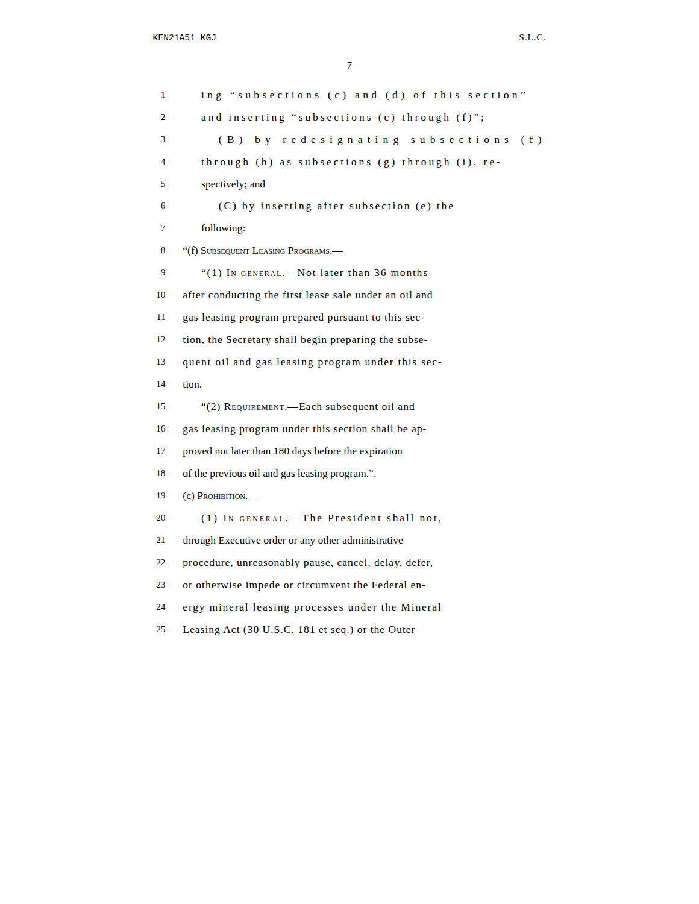KEN21A51 KGJ S.L.C.
7
| 1 | ing “subsections (c) and (d) of this section” |
| 2 | and inserting “subsections (c) through (f)”; |
| 3 | (B) by redesignating subsections (f) |
| 4 | through (h) as subsections (g) through (i), re- |
| 5 | spectively; and |
| 6 | (C) by inserting after subsection (e) the |
| 7 | following: |
| 8 | “(f) Subsequent Leasing Programs .— |
| 9 | “(1) In general .—Not later than 36 months |
| 10 | after conducting the first lease sale under an oil and |
| 11 | gas leasing program prepared pursuant to this sec- |
| 12 | tion, the Secretary shall begin preparing the subse- |
| 13 | quent oil and gas leasing program under this sec- |
| 14 | tion. |
| 15 | “(2) Requirement .—Each subsequent oil and |
| 16 | gas leasing program under this section shall be ap- |
| 17 | proved not later than 180 days before the expiration |
| 18 | of the previous oil and gas leasing program.”. |
| 19 | (c) Prohibition .— |
| 20 | (1) In general .—The President shall not, |
| 21 | through Executive order or any other administrative |
| 22 | procedure, unreasonably pause, cancel, delay, defer, |
| 23 | or otherwise impede or circumvent the Federal en- |
| 24 | ergy mineral leasing processes under the Mineral |
| 25 | Leasing Act (30 U.S.C. 181 et seq.) or the Outer |